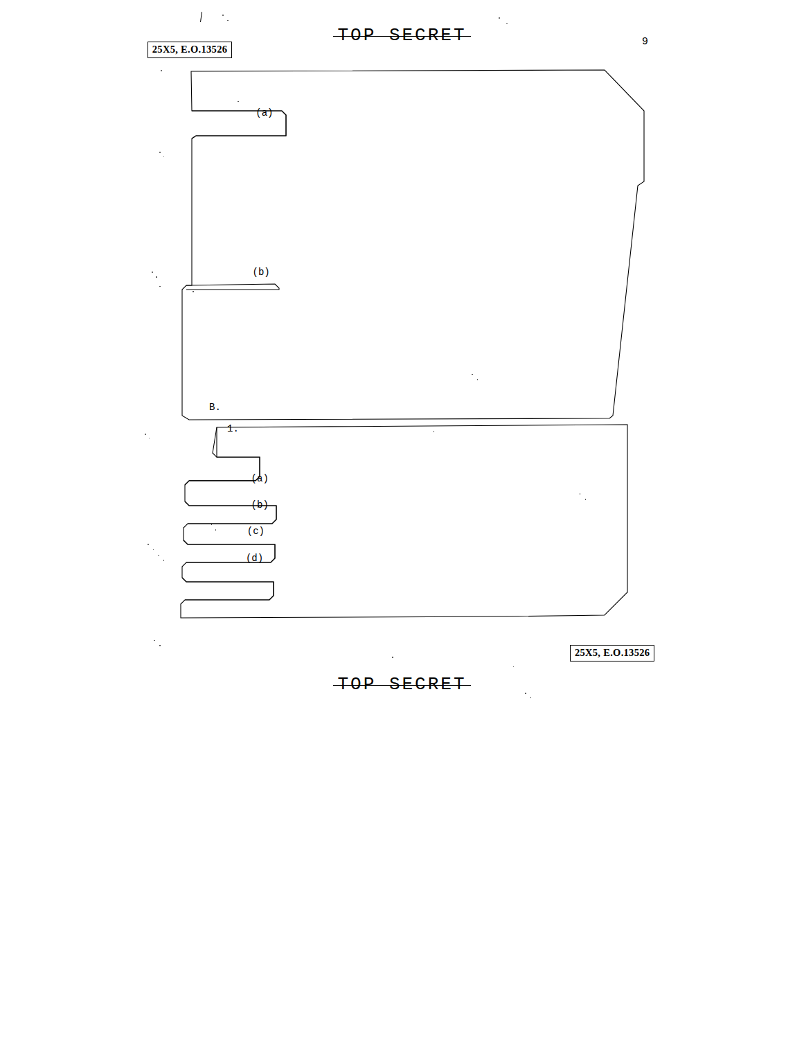TOP SECRET
9
25X5, E.O.13526
25X5, E.O.13526
(a)
(b)
B.
1.
(a)
(b)
(c)
(d)
TOP SECRET